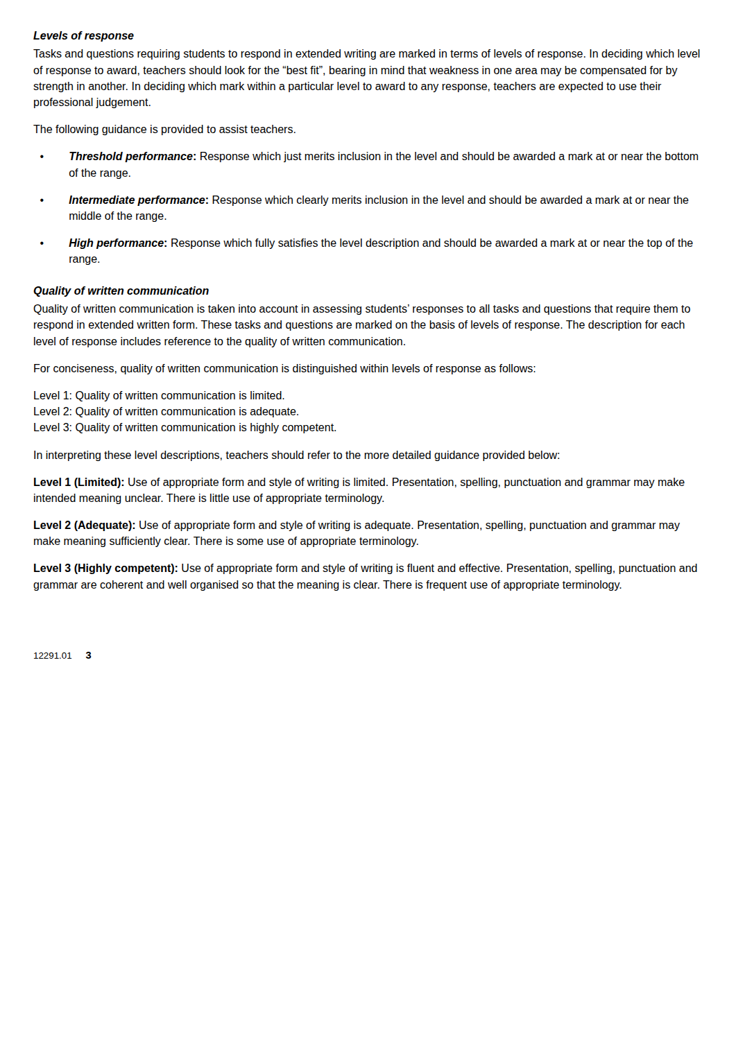Levels of response
Tasks and questions requiring students to respond in extended writing are marked in terms of levels of response. In deciding which level of response to award, teachers should look for the “best fit”, bearing in mind that weakness in one area may be compensated for by strength in another. In deciding which mark within a particular level to award to any response, teachers are expected to use their professional judgement.
The following guidance is provided to assist teachers.
Threshold performance: Response which just merits inclusion in the level and should be awarded a mark at or near the bottom of the range.
Intermediate performance: Response which clearly merits inclusion in the level and should be awarded a mark at or near the middle of the range.
High performance: Response which fully satisfies the level description and should be awarded a mark at or near the top of the range.
Quality of written communication
Quality of written communication is taken into account in assessing students’ responses to all tasks and questions that require them to respond in extended written form. These tasks and questions are marked on the basis of levels of response. The description for each level of response includes reference to the quality of written communication.
For conciseness, quality of written communication is distinguished within levels of response as follows:
Level 1: Quality of written communication is limited.
Level 2: Quality of written communication is adequate.
Level 3: Quality of written communication is highly competent.
In interpreting these level descriptions, teachers should refer to the more detailed guidance provided below:
Level 1 (Limited): Use of appropriate form and style of writing is limited. Presentation, spelling, punctuation and grammar may make intended meaning unclear. There is little use of appropriate terminology.
Level 2 (Adequate): Use of appropriate form and style of writing is adequate. Presentation, spelling, punctuation and grammar may make meaning sufficiently clear. There is some use of appropriate terminology.
Level 3 (Highly competent): Use of appropriate form and style of writing is fluent and effective. Presentation, spelling, punctuation and grammar are coherent and well organised so that the meaning is clear. There is frequent use of appropriate terminology.
12291.01 3